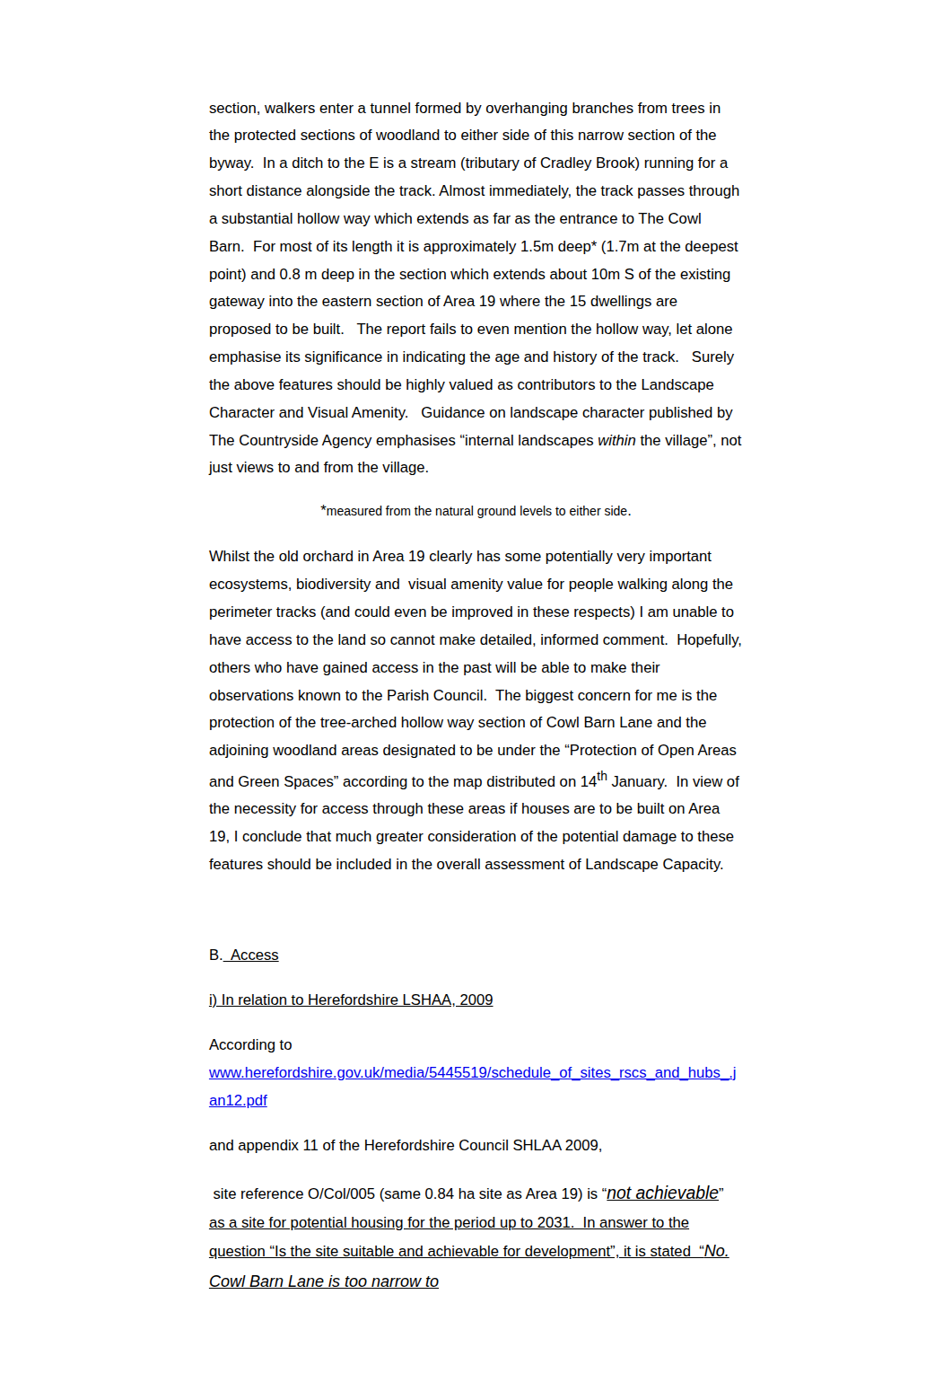section, walkers enter a tunnel formed by overhanging branches from trees in the protected sections of woodland to either side of this narrow section of the byway. In a ditch to the E is a stream (tributary of Cradley Brook) running for a short distance alongside the track. Almost immediately, the track passes through a substantial hollow way which extends as far as the entrance to The Cowl Barn. For most of its length it is approximately 1.5m deep* (1.7m at the deepest point) and 0.8 m deep in the section which extends about 10m S of the existing gateway into the eastern section of Area 19 where the 15 dwellings are proposed to be built. The report fails to even mention the hollow way, let alone emphasise its significance in indicating the age and history of the track. Surely the above features should be highly valued as contributors to the Landscape Character and Visual Amenity. Guidance on landscape character published by The Countryside Agency emphasises “internal landscapes within the village”, not just views to and from the village.
*measured from the natural ground levels to either side.
Whilst the old orchard in Area 19 clearly has some potentially very important ecosystems, biodiversity and visual amenity value for people walking along the perimeter tracks (and could even be improved in these respects) I am unable to have access to the land so cannot make detailed, informed comment. Hopefully, others who have gained access in the past will be able to make their observations known to the Parish Council. The biggest concern for me is the protection of the tree-arched hollow way section of Cowl Barn Lane and the adjoining woodland areas designated to be under the “Protection of Open Areas and Green Spaces” according to the map distributed on 14th January. In view of the necessity for access through these areas if houses are to be built on Area 19, I conclude that much greater consideration of the potential damage to these features should be included in the overall assessment of Landscape Capacity.
B. Access
i) In relation to Herefordshire LSHAA, 2009
According to
www.herefordshire.gov.uk/media/5445519/schedule_of_sites_rscs_and_hubs_.jan12.pdf
and appendix 11 of the Herefordshire Council SHLAA 2009,
site reference O/Col/005 (same 0.84 ha site as Area 19) is “not achievable” as a site for potential housing for the period up to 2031. In answer to the question “Is the site suitable and achievable for development”, it is stated “No. Cowl Barn Lane is too narrow to